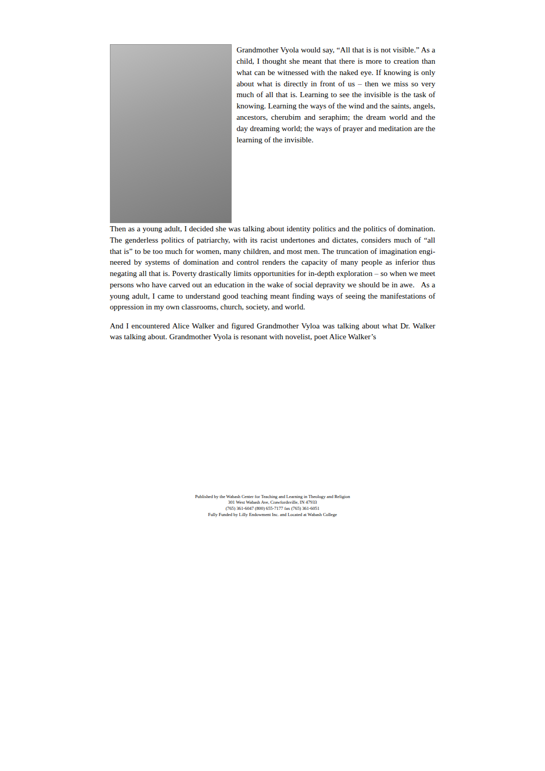Grandmother Vyola would say, “All that is is not visible.” As a child, I thought she meant that there is more to creation than what can be witnessed with the naked eye. If knowing is only about what is directly in front of us – then we miss so very much of all that is. Learning to see the invisible is the task of knowing. Learning the ways of the wind and the saints, angels, ancestors, cherubim and seraphim; the dream world and the day dreaming world; the ways of prayer and meditation are the learning of the invisible.
Then as a young adult, I decided she was talking about identity politics and the politics of domination. The genderless politics of patriarchy, with its racist undertones and dictates, considers much of “all that is” to be too much for women, many children, and most men. The truncation of imagination engineered by systems of domination and control renders the capacity of many people as inferior thus negating all that is. Poverty drastically limits opportunities for in-depth exploration – so when we meet persons who have carved out an education in the wake of social depravity we should be in awe. As a young adult, I came to understand good teaching meant finding ways of seeing the manifestations of oppression in my own classrooms, church, society, and world.
And I encountered Alice Walker and figured Grandmother Vyloa was talking about what Dr. Walker was talking about. Grandmother Vyola is resonant with novelist, poet Alice Walker’s
Published by the Wabash Center for Teaching and Learning in Theology and Religion
301 West Wabash Ave, Crawfordsville, IN 47933
(765) 361-6047 (800) 655-7177 fax (765) 361-6051
Fully Funded by Lilly Endowment Inc. and Located at Wabash College